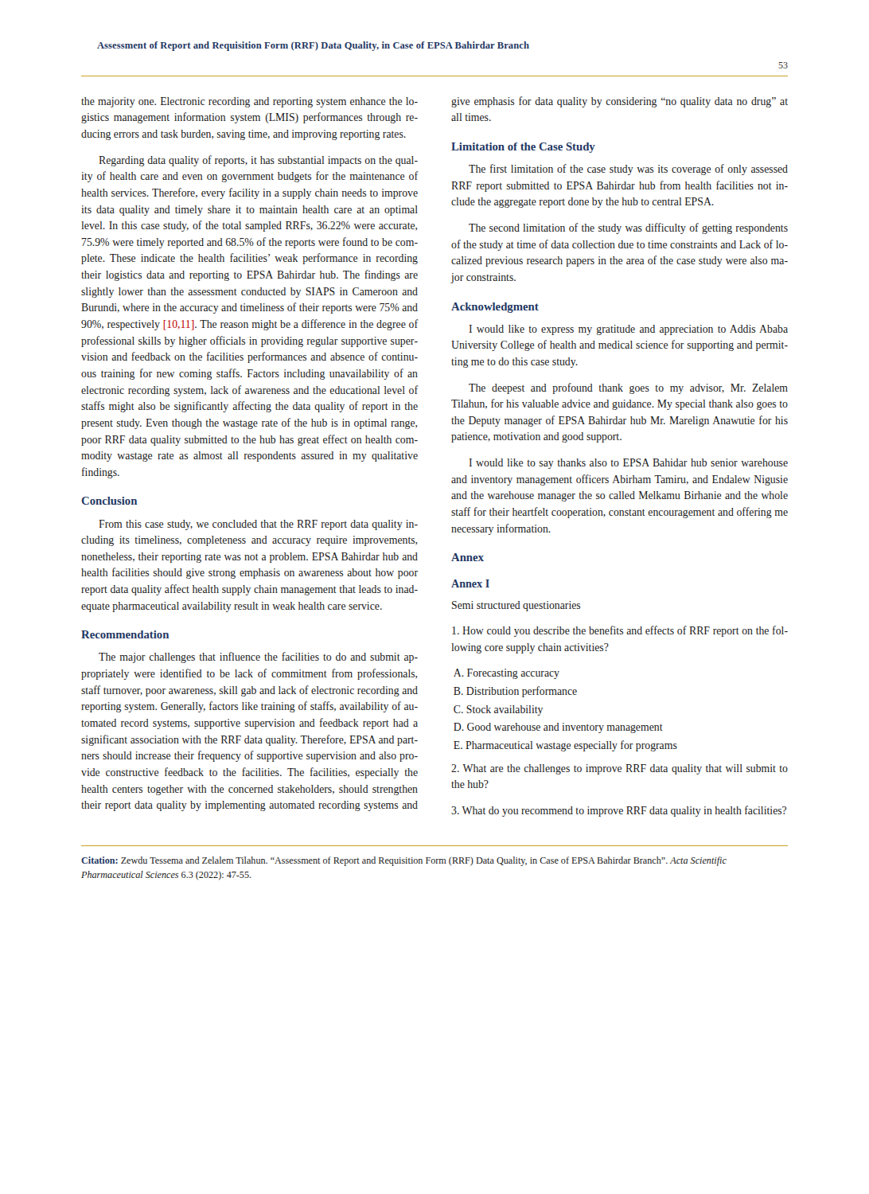Assessment of Report and Requisition Form (RRF) Data Quality, in Case of EPSA Bahirdar Branch
53
the majority one. Electronic recording and reporting system enhance the logistics management information system (LMIS) performances through reducing errors and task burden, saving time, and improving reporting rates.
Regarding data quality of reports, it has substantial impacts on the quality of health care and even on government budgets for the maintenance of health services. Therefore, every facility in a supply chain needs to improve its data quality and timely share it to maintain health care at an optimal level. In this case study, of the total sampled RRFs, 36.22% were accurate, 75.9% were timely reported and 68.5% of the reports were found to be complete. These indicate the health facilities’ weak performance in recording their logistics data and reporting to EPSA Bahirdar hub. The findings are slightly lower than the assessment conducted by SIAPS in Cameroon and Burundi, where in the accuracy and timeliness of their reports were 75% and 90%, respectively [10,11]. The reason might be a difference in the degree of professional skills by higher officials in providing regular supportive supervision and feedback on the facilities performances and absence of continuous training for new coming staffs. Factors including unavailability of an electronic recording system, lack of awareness and the educational level of staffs might also be significantly affecting the data quality of report in the present study. Even though the wastage rate of the hub is in optimal range, poor RRF data quality submitted to the hub has great effect on health commodity wastage rate as almost all respondents assured in my qualitative findings.
Conclusion
From this case study, we concluded that the RRF report data quality including its timeliness, completeness and accuracy require improvements, nonetheless, their reporting rate was not a problem. EPSA Bahirdar hub and health facilities should give strong emphasis on awareness about how poor report data quality affect health supply chain management that leads to inadequate pharmaceutical availability result in weak health care service.
Recommendation
The major challenges that influence the facilities to do and submit appropriately were identified to be lack of commitment from professionals, staff turnover, poor awareness, skill gab and lack of electronic recording and reporting system. Generally, factors like training of staffs, availability of automated record systems, supportive supervision and feedback report had a significant association with the RRF data quality. Therefore, EPSA and partners should increase their frequency of supportive supervision and also provide constructive feedback to the facilities. The facilities, especially the health centers together with the concerned stakeholders, should strengthen their report data quality by implementing automated recording systems and give emphasis for data quality by considering “no quality data no drug” at all times.
Limitation of the Case Study
The first limitation of the case study was its coverage of only assessed RRF report submitted to EPSA Bahirdar hub from health facilities not include the aggregate report done by the hub to central EPSA.
The second limitation of the study was difficulty of getting respondents of the study at time of data collection due to time constraints and Lack of localized previous research papers in the area of the case study were also major constraints.
Acknowledgment
I would like to express my gratitude and appreciation to Addis Ababa University College of health and medical science for supporting and permitting me to do this case study.
The deepest and profound thank goes to my advisor, Mr. Zelalem Tilahun, for his valuable advice and guidance. My special thank also goes to the Deputy manager of EPSA Bahirdar hub Mr. Marelign Anawutie for his patience, motivation and good support.
I would like to say thanks also to EPSA Bahidar hub senior warehouse and inventory management officers Abirham Tamiru, and Endalew Nigusie and the warehouse manager the so called Melkamu Birhanie and the whole staff for their heartfelt cooperation, constant encouragement and offering me necessary information.
Annex
Annex I
Semi structured questionaries
1. How could you describe the benefits and effects of RRF report on the following core supply chain activities?
A. Forecasting accuracy
B. Distribution performance
C. Stock availability
D. Good warehouse and inventory management
E. Pharmaceutical wastage especially for programs
2. What are the challenges to improve RRF data quality that will submit to the hub?
3. What do you recommend to improve RRF data quality in health facilities?
Citation: Zewdu Tessema and Zelalem Tilahun. “Assessment of Report and Requisition Form (RRF) Data Quality, in Case of EPSA Bahirdar Branch”. Acta Scientific Pharmaceutical Sciences 6.3 (2022): 47-55.